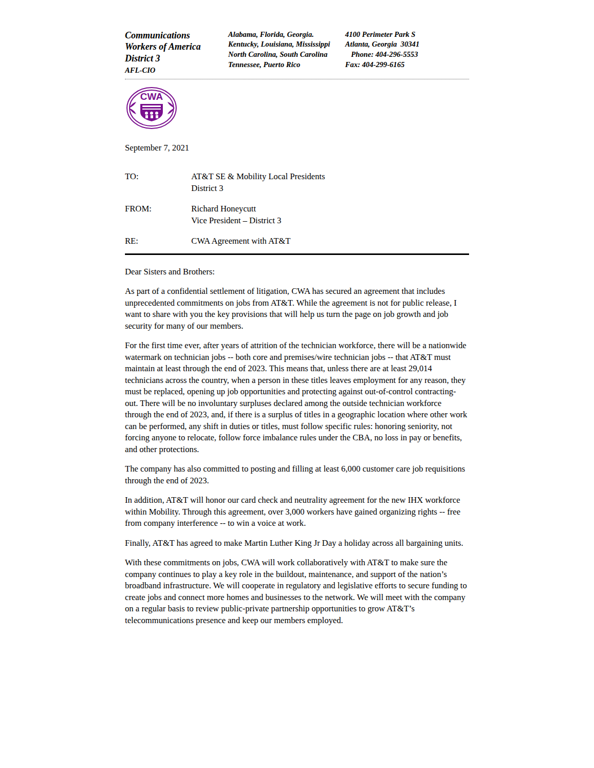| Communications Workers of America District 3 AFL-CIO | Alabama, Florida, Georgia. Kentucky, Louisiana, Mississippi North Carolina, South Carolina Tennessee, Puerto Rico | 4100 Perimeter Park S Atlanta, Georgia 30341 Phone: 404-296-5553 Fax: 404-299-6165 |
CWA
September 7, 2021
| TO: | AT&T SE & Mobility Local Presidents District 3 |
| FROM: | Richard Honeycutt Vice President – District 3 |
| RE: | CWA Agreement with AT&T |
Dear Sisters and Brothers:
As part of a confidential settlement of litigation, CWA has secured an agreement that includes unprecedented commitments on jobs from AT&T. While the agreement is not for public release, I want to share with you the key provisions that will help us turn the page on job growth and job security for many of our members.
For the first time ever, after years of attrition of the technician workforce, there will be a nationwide watermark on technician jobs -- both core and premises/wire technician jobs -- that AT&T must maintain at least through the end of 2023. This means that, unless there are at least 29,014 technicians across the country, when a person in these titles leaves employment for any reason, they must be replaced, opening up job opportunities and protecting against out-of-control contracting-out. There will be no involuntary surpluses declared among the outside technician workforce through the end of 2023, and, if there is a surplus of titles in a geographic location where other work can be performed, any shift in duties or titles, must follow specific rules: honoring seniority, not forcing anyone to relocate, follow force imbalance rules under the CBA, no loss in pay or benefits, and other protections.
The company has also committed to posting and filling at least 6,000 customer care job requisitions through the end of 2023.
In addition, AT&T will honor our card check and neutrality agreement for the new IHX workforce within Mobility. Through this agreement, over 3,000 workers have gained organizing rights -- free from company interference -- to win a voice at work.
Finally, AT&T has agreed to make Martin Luther King Jr Day a holiday across all bargaining units.
With these commitments on jobs, CWA will work collaboratively with AT&T to make sure the company continues to play a key role in the buildout, maintenance, and support of the nation’s broadband infrastructure. We will cooperate in regulatory and legislative efforts to secure funding to create jobs and connect more homes and businesses to the network. We will meet with the company on a regular basis to review public-private partnership opportunities to grow AT&T’s telecommunications presence and keep our members employed.